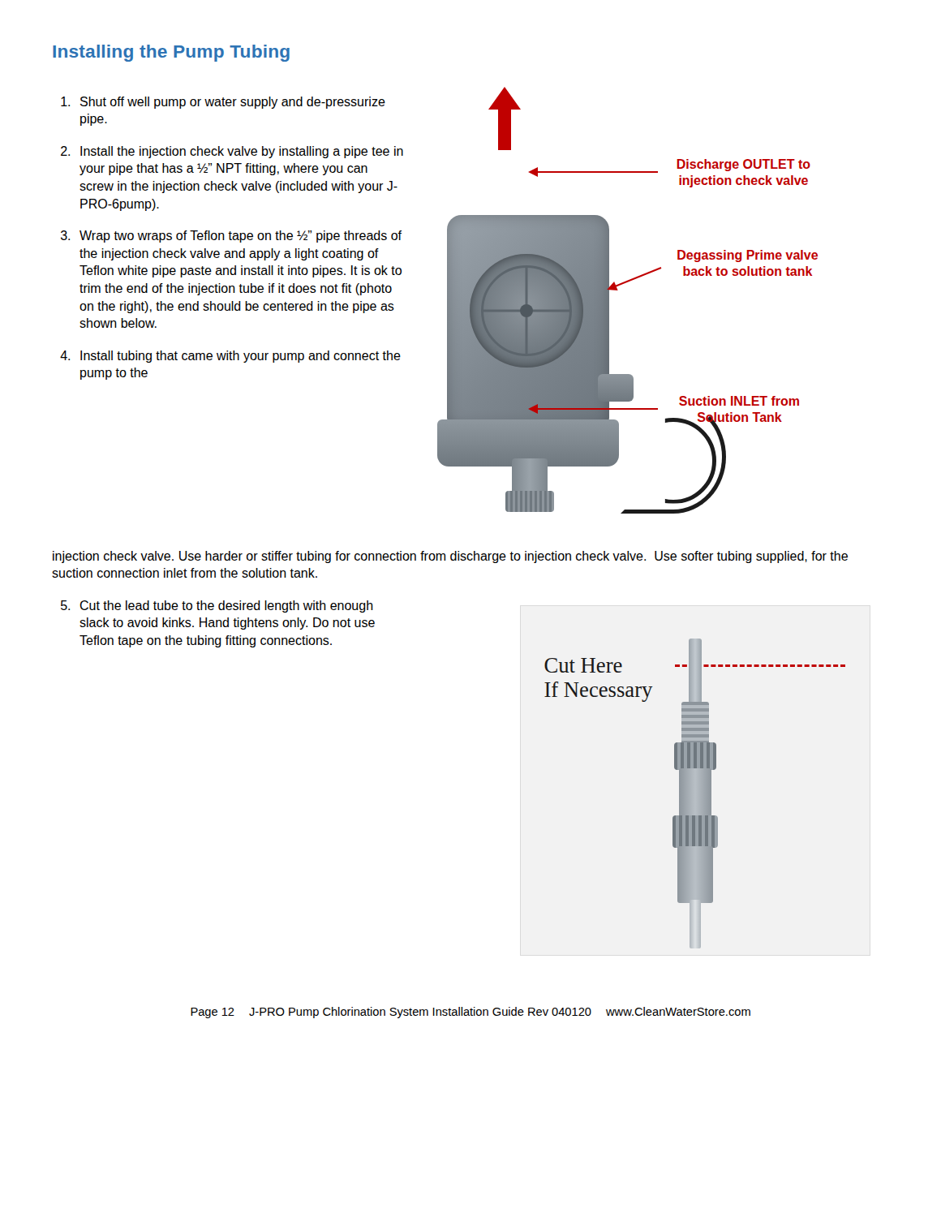Installing the Pump Tubing
Shut off well pump or water supply and de-pressurize pipe.
Install the injection check valve by installing a pipe tee in your pipe that has a ½” NPT fitting, where you can screw in the injection check valve (included with your J-PRO-6pump).
Wrap two wraps of Teflon tape on the ½” pipe threads of the injection check valve and apply a light coating of Teflon white pipe paste and install it into pipes. It is ok to trim the end of the injection tube if it does not fit (photo on the right), the end should be centered in the pipe as shown below.
Install tubing that came with your pump and connect the pump to the
Discharge OUTLET to injection check valve
Degassing Prime valve back to solution tank
Suction INLET from Solution Tank
injection check valve. Use harder or stiffer tubing for connection from discharge to injection check valve. Use softer tubing supplied, for the suction connection inlet from the solution tank.
Cut the lead tube to the desired length with enough slack to avoid kinks. Hand tightens only. Do not use Teflon tape on the tubing fitting connections.
Cut Here
If Necessary
Page 12 J-PRO Pump Chlorination System Installation Guide Rev 040120www.CleanWaterStore.com